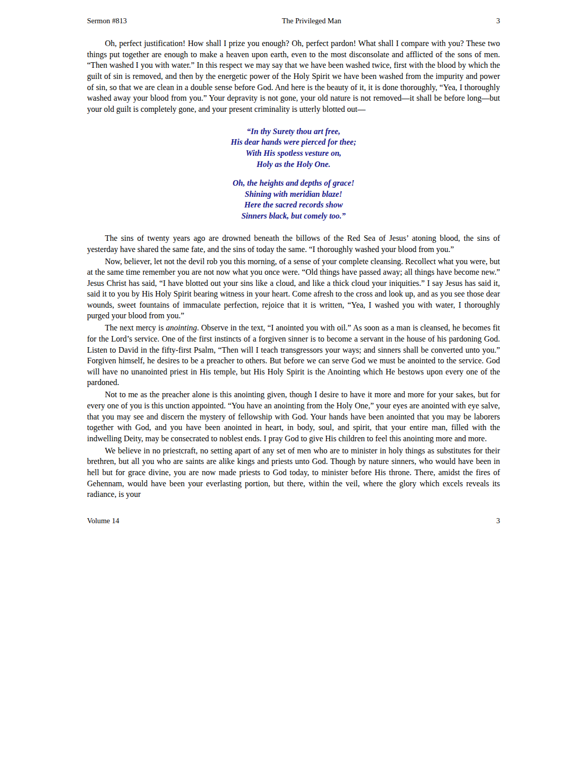Sermon #813 The Privileged Man 3
Oh, perfect justification! How shall I prize you enough? Oh, perfect pardon! What shall I compare with you? These two things put together are enough to make a heaven upon earth, even to the most disconsolate and afflicted of the sons of men. “Then washed I you with water.” In this respect we may say that we have been washed twice, first with the blood by which the guilt of sin is removed, and then by the energetic power of the Holy Spirit we have been washed from the impurity and power of sin, so that we are clean in a double sense before God. And here is the beauty of it, it is done thoroughly, “Yea, I thoroughly washed away your blood from you.” Your depravity is not gone, your old nature is not removed—it shall be before long—but your old guilt is completely gone, and your present criminality is utterly blotted out—
“In thy Surety thou art free,
His dear hands were pierced for thee;
With His spotless vesture on,
Holy as the Holy One.
Oh, the heights and depths of grace!
Shining with meridian blaze!
Here the sacred records show
Sinners black, but comely too.”
The sins of twenty years ago are drowned beneath the billows of the Red Sea of Jesus’ atoning blood, the sins of yesterday have shared the same fate, and the sins of today the same. “I thoroughly washed your blood from you.”
Now, believer, let not the devil rob you this morning, of a sense of your complete cleansing. Recollect what you were, but at the same time remember you are not now what you once were. “Old things have passed away; all things have become new.” Jesus Christ has said, “I have blotted out your sins like a cloud, and like a thick cloud your iniquities.” I say Jesus has said it, said it to you by His Holy Spirit bearing witness in your heart. Come afresh to the cross and look up, and as you see those dear wounds, sweet fountains of immaculate perfection, rejoice that it is written, “Yea, I washed you with water, I thoroughly purged your blood from you.”
The next mercy is anointing. Observe in the text, “I anointed you with oil.” As soon as a man is cleansed, he becomes fit for the Lord’s service. One of the first instincts of a forgiven sinner is to become a servant in the house of his pardoning God. Listen to David in the fifty-first Psalm, “Then will I teach transgressors your ways; and sinners shall be converted unto you.” Forgiven himself, he desires to be a preacher to others. But before we can serve God we must be anointed to the service. God will have no unanointed priest in His temple, but His Holy Spirit is the Anointing which He bestows upon every one of the pardoned.
Not to me as the preacher alone is this anointing given, though I desire to have it more and more for your sakes, but for every one of you is this unction appointed. “You have an anointing from the Holy One,” your eyes are anointed with eye salve, that you may see and discern the mystery of fellowship with God. Your hands have been anointed that you may be laborers together with God, and you have been anointed in heart, in body, soul, and spirit, that your entire man, filled with the indwelling Deity, may be consecrated to noblest ends. I pray God to give His children to feel this anointing more and more.
We believe in no priestcraft, no setting apart of any set of men who are to minister in holy things as substitutes for their brethren, but all you who are saints are alike kings and priests unto God. Though by nature sinners, who would have been in hell but for grace divine, you are now made priests to God today, to minister before His throne. There, amidst the fires of Gehennam, would have been your everlasting portion, but there, within the veil, where the glory which excels reveals its radiance, is your
Volume 14 3